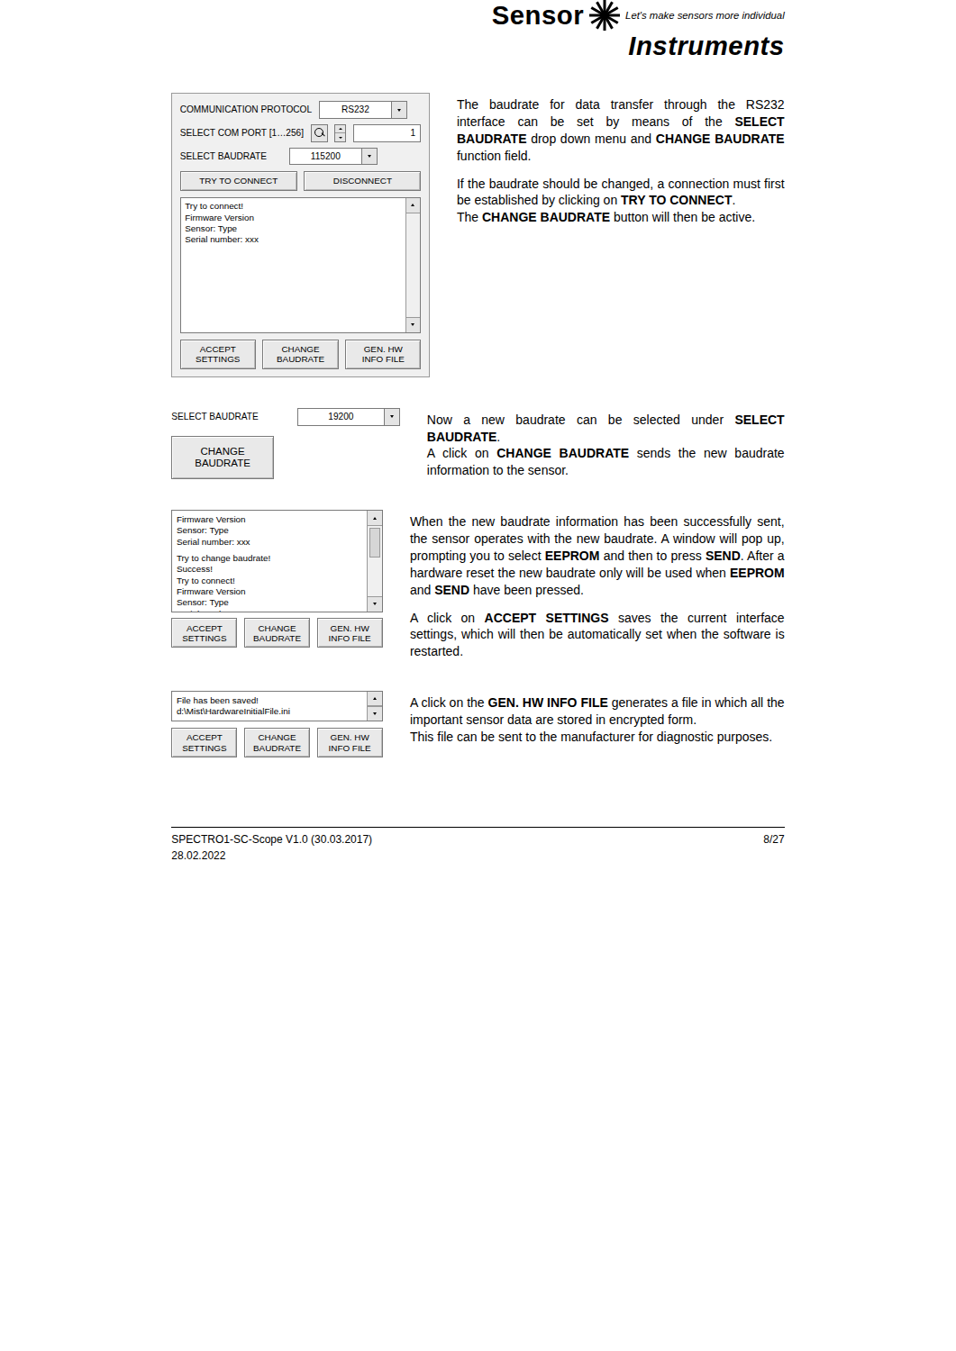Sensor Let's make sensors more individual
Instruments
COMMUNICATION PROTOCOL RS232
SELECT COM PORT [1…256] 1
SELECT BAUDRATE 115200
TRY TO CONNECT DISCONNECT
Try to connect!
Firmware Version
Sensor: Type
Serial number: xxx
ACCEPT SETTINGS CHANGE BAUDRATE GEN. HW INFO FILE
The baudrate for data transfer through the RS232 interface can be set by means of the SELECT BAUDRATE drop down menu and CHANGE BAUDRATE function field.
If the baudrate should be changed, a connection must first be established by clicking on TRY TO CONNECT.
The CHANGE BAUDRATE button will then be active.
SELECT BAUDRATE 19200
CHANGE BAUDRATE
Now a new baudrate can be selected under SELECT BAUDRATE.
A click on CHANGE BAUDRATE sends the new baudrate information to the sensor.
Firmware Version
Sensor: Type
Serial number: xxx
Try to change baudrate!
Success!
Try to connect!
Firmware Version
Sensor: Type
Serial number: xxx
ATTENTION!!! Confirm new baudrate with EEPROM and SEND!
ACCEPT SETTINGS CHANGE BAUDRATE GEN. HW INFO FILE
When the new baudrate information has been successfully sent, the sensor operates with the new baudrate. A window will pop up, prompting you to select EEPROM and then to press SEND. After a hardware reset the new baudrate only will be used when EEPROM and SEND have been pressed.
A click on ACCEPT SETTINGS saves the current interface settings, which will then be automatically set when the software is restarted.
File has been saved!
d:\Mist\HardwareInitialFile.ini
ACCEPT SETTINGS CHANGE BAUDRATE GEN. HW INFO FILE
A click on the GEN. HW INFO FILE generates a file in which all the important sensor data are stored in encrypted form.
This file can be sent to the manufacturer for diagnostic purposes.
SPECTRO1-SC-Scope V1.0 (30.03.2017) 8/27
28.02.2022